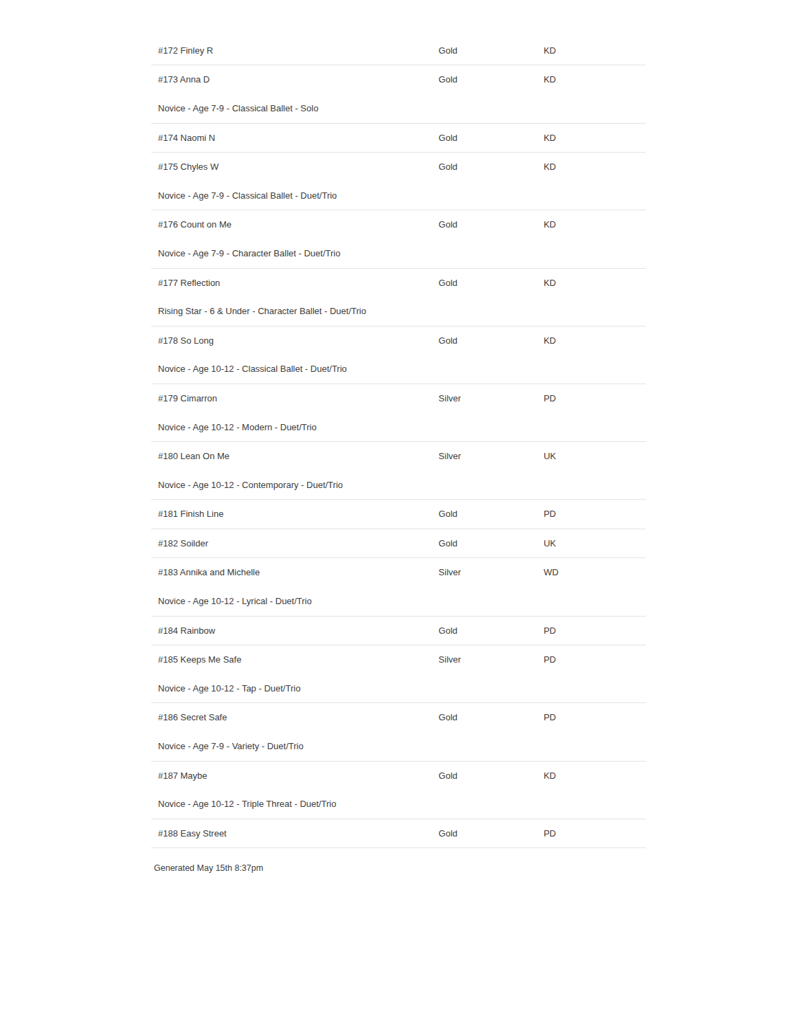| #172 Finley R | Gold | KD |
| #173 Anna D | Gold | KD |
| Novice - Age 7-9 - Classical Ballet - Solo | | |
| #174 Naomi N | Gold | KD |
| #175 Chyles W | Gold | KD |
| Novice - Age 7-9 - Classical Ballet - Duet/Trio | | |
| #176 Count on Me | Gold | KD |
| Novice - Age 7-9 - Character Ballet - Duet/Trio | | |
| #177 Reflection | Gold | KD |
| Rising Star - 6 & Under - Character Ballet - Duet/Trio | | |
| #178 So Long | Gold | KD |
| Novice - Age 10-12 - Classical Ballet - Duet/Trio | | |
| #179 Cimarron | Silver | PD |
| Novice - Age 10-12 - Modern - Duet/Trio | | |
| #180 Lean On Me | Silver | UK |
| Novice - Age 10-12 - Contemporary - Duet/Trio | | |
| #181 Finish Line | Gold | PD |
| #182 Soilder | Gold | UK |
| #183 Annika and Michelle | Silver | WD |
| Novice - Age 10-12 - Lyrical - Duet/Trio | | |
| #184 Rainbow | Gold | PD |
| #185 Keeps Me Safe | Silver | PD |
| Novice - Age 10-12 - Tap - Duet/Trio | | |
| #186 Secret Safe | Gold | PD |
| Novice - Age 7-9 - Variety - Duet/Trio | | |
| #187 Maybe | Gold | KD |
| Novice - Age 10-12 - Triple Threat - Duet/Trio | | |
| #188 Easy Street | Gold | PD |
Generated May 15th 8:37pm